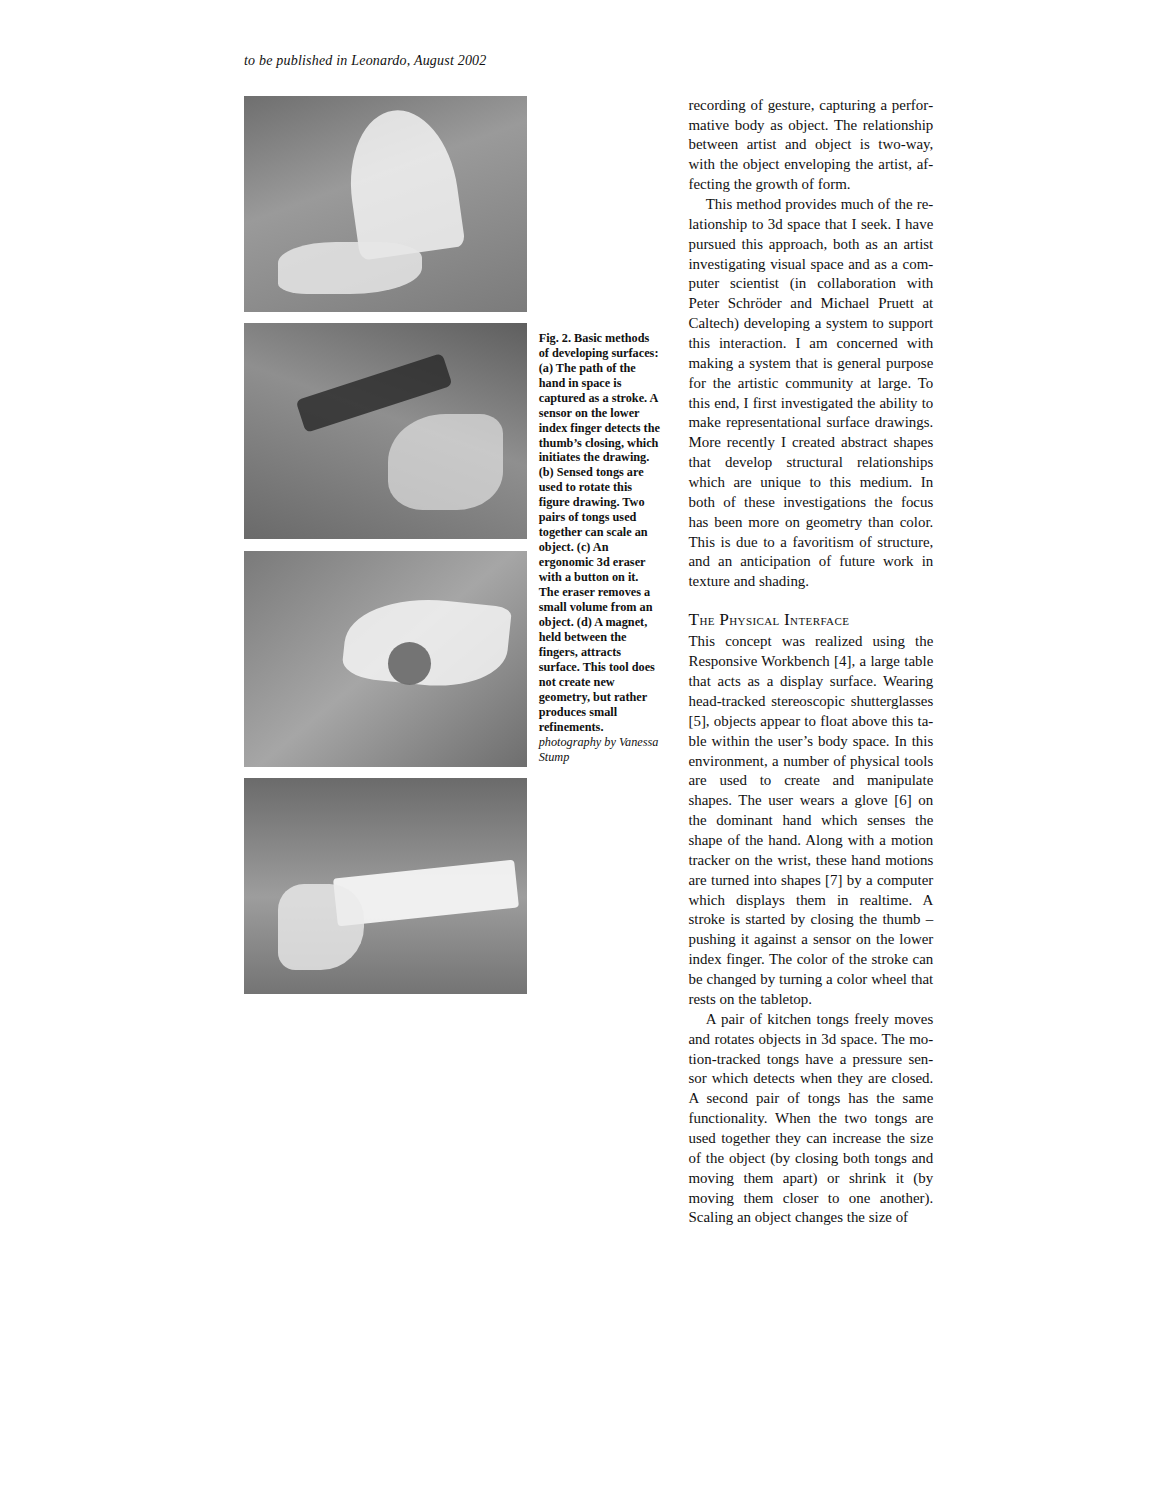to be published in Leonardo, August 2002
Fig. 2. Basic methods of developing surfaces: (a) The path of the hand in space is captured as a stroke. A sensor on the lower index finger detects the thumb’s closing, which initiates the drawing. (b) Sensed tongs are used to rotate this figure drawing. Two pairs of tongs used together can scale an object. (c) An ergonomic 3d eraser with a button on it. The eraser removes a small volume from an object. (d) A magnet, held between the fingers, attracts surface. This tool does not create new geometry, but rather produces small refinements.
photography by Vanessa Stump
recording of gesture, capturing a performative body as object. The relationship between artist and object is two-way, with the object enveloping the artist, affecting the growth of form.
This method provides much of the relationship to 3d space that I seek. I have pursued this approach, both as an artist investigating visual space and as a computer scientist (in collaboration with Peter Schröder and Michael Pruett at Caltech) developing a system to support this interaction. I am concerned with making a system that is general purpose for the artistic community at large. To this end, I first investigated the ability to make representational surface drawings. More recently I created abstract shapes that develop structural relationships which are unique to this medium. In both of these investigations the focus has been more on geometry than color. This is due to a favoritism of structure, and an anticipation of future work in texture and shading.
The Physical Interface
This concept was realized using the Responsive Workbench [4], a large table that acts as a display surface. Wearing head-tracked stereoscopic shutterglasses [5], objects appear to float above this table within the user’s body space. In this environment, a number of physical tools are used to create and manipulate shapes. The user wears a glove [6] on the dominant hand which senses the shape of the hand. Along with a motion tracker on the wrist, these hand motions are turned into shapes [7] by a computer which displays them in realtime. A stroke is started by closing the thumb – pushing it against a sensor on the lower index finger. The color of the stroke can be changed by turning a color wheel that rests on the tabletop.
A pair of kitchen tongs freely moves and rotates objects in 3d space. The motion-tracked tongs have a pressure sensor which detects when they are closed. A second pair of tongs has the same functionality. When the two tongs are used together they can increase the size of the object (by closing both tongs and moving them apart) or shrink it (by moving them closer to one another). Scaling an object changes the size of